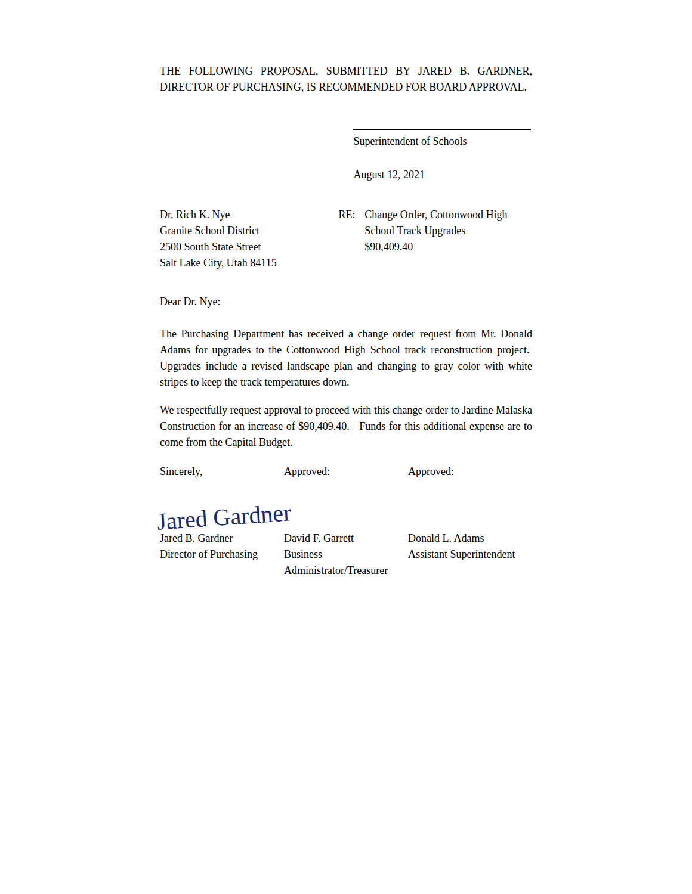The following proposal, submitted by Jared B. Gardner, Director of Purchasing, is recommended for Board approval.
Superintendent of Schools
August 12, 2021
| Dr. Rich K. Nye Granite School District 2500 South State Street Salt Lake City, Utah 84115 | RE: | Change Order, Cottonwood High School Track Upgrades $90,409.40 |
Dear Dr. Nye:
The Purchasing Department has received a change order request from Mr. Donald Adams for upgrades to the Cottonwood High School track reconstruction project. Upgrades include a revised landscape plan and changing to gray color with white stripes to keep the track temperatures down.
We respectfully request approval to proceed with this change order to Jardine Malaska Construction for an increase of $90,409.40. Funds for this additional expense are to come from the Capital Budget.
| Sincerely, | Approved: | Approved: |
| Jared Gardner | | |
| Jared B. Gardner Director of Purchasing | David F. Garrett Business Administrator/Treasurer | Donald L. Adams Assistant Superintendent |